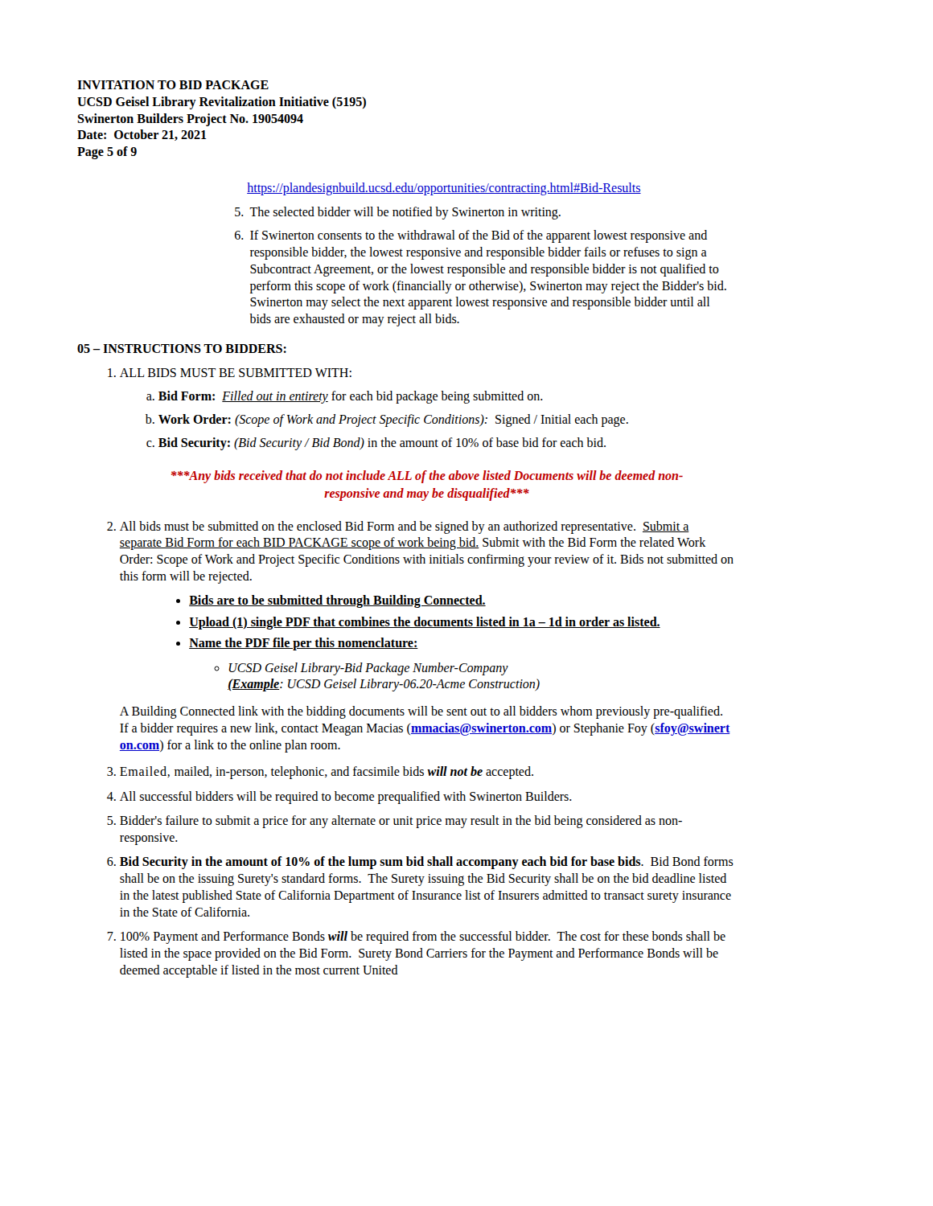INVITATION TO BID PACKAGE
UCSD Geisel Library Revitalization Initiative (5195)
Swinerton Builders Project No. 19054094
Date: October 21, 2021
Page 5 of 9
https://plandesignbuild.ucsd.edu/opportunities/contracting.html#Bid-Results
The selected bidder will be notified by Swinerton in writing.
If Swinerton consents to the withdrawal of the Bid of the apparent lowest responsive and responsible bidder, the lowest responsive and responsible bidder fails or refuses to sign a Subcontract Agreement, or the lowest responsible and responsible bidder is not qualified to perform this scope of work (financially or otherwise), Swinerton may reject the Bidder's bid. Swinerton may select the next apparent lowest responsive and responsible bidder until all bids are exhausted or may reject all bids.
05 – INSTRUCTIONS TO BIDDERS:
ALL BIDS MUST BE SUBMITTED WITH:
Bid Form: Filled out in entirety for each bid package being submitted on.
Work Order: (Scope of Work and Project Specific Conditions): Signed / Initial each page.
Bid Security: (Bid Security / Bid Bond) in the amount of 10% of base bid for each bid.
***Any bids received that do not include ALL of the above listed Documents will be deemed non-responsive and may be disqualified***
All bids must be submitted on the enclosed Bid Form and be signed by an authorized representative. Submit a separate Bid Form for each BID PACKAGE scope of work being bid. Submit with the Bid Form the related Work Order: Scope of Work and Project Specific Conditions with initials confirming your review of it. Bids not submitted on this form will be rejected.
Bids are to be submitted through Building Connected.
Upload (1) single PDF that combines the documents listed in 1a – 1d in order as listed.
Name the PDF file per this nomenclature:
UCSD Geisel Library-Bid Package Number-Company
(Example: UCSD Geisel Library-06.20-Acme Construction)
A Building Connected link with the bidding documents will be sent out to all bidders whom previously pre-qualified. If a bidder requires a new link, contact Meagan Macias (mmacias@swinerton.com) or Stephanie Foy (sfoy@swinerton.com) for a link to the online plan room.
Emailed, mailed, in-person, telephonic, and facsimile bids will not be accepted.
All successful bidders will be required to become prequalified with Swinerton Builders.
Bidder's failure to submit a price for any alternate or unit price may result in the bid being considered as non-responsive.
Bid Security in the amount of 10% of the lump sum bid shall accompany each bid for base bids. Bid Bond forms shall be on the issuing Surety's standard forms. The Surety issuing the Bid Security shall be on the bid deadline listed in the latest published State of California Department of Insurance list of Insurers admitted to transact surety insurance in the State of California.
100% Payment and Performance Bonds will be required from the successful bidder. The cost for these bonds shall be listed in the space provided on the Bid Form. Surety Bond Carriers for the Payment and Performance Bonds will be deemed acceptable if listed in the most current United